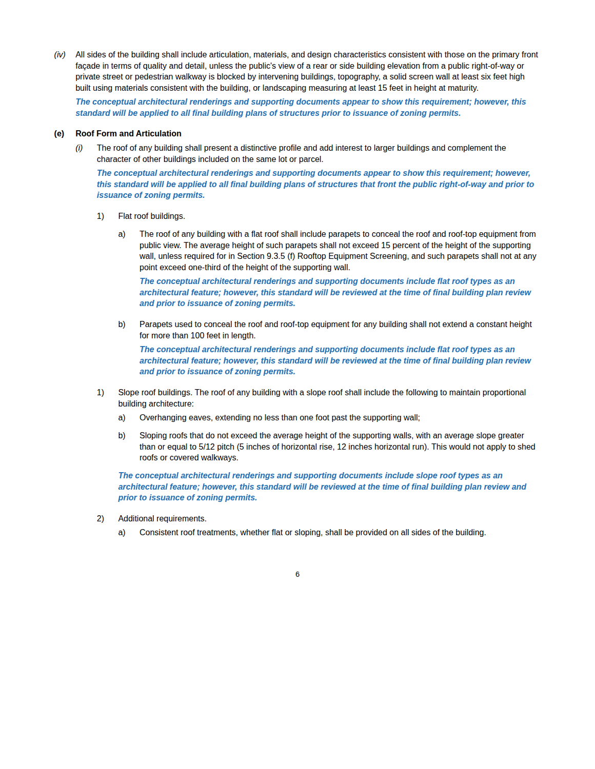(iv)
All sides of the building shall include articulation, materials, and design characteristics consistent with those on the primary front façade in terms of quality and detail, unless the public's view of a rear or side building elevation from a public right-of-way or private street or pedestrian walkway is blocked by intervening buildings, topography, a solid screen wall at least six feet high built using materials consistent with the building, or landscaping measuring at least 15 feet in height at maturity.
The conceptual architectural renderings and supporting documents appear to show this requirement; however, this standard will be applied to all final building plans of structures prior to issuance of zoning permits.
(e)
Roof Form and Articulation
(i)
The roof of any building shall present a distinctive profile and add interest to larger buildings and complement the character of other buildings included on the same lot or parcel.
The conceptual architectural renderings and supporting documents appear to show this requirement; however, this standard will be applied to all final building plans of structures that front the public right-of-way and prior to issuance of zoning permits.
1)
Flat roof buildings.
a)
The roof of any building with a flat roof shall include parapets to conceal the roof and roof-top equipment from public view. The average height of such parapets shall not exceed 15 percent of the height of the supporting wall, unless required for in Section 9.3.5 (f) Rooftop Equipment Screening, and such parapets shall not at any point exceed one-third of the height of the supporting wall.
The conceptual architectural renderings and supporting documents include flat roof types as an architectural feature; however, this standard will be reviewed at the time of final building plan review and prior to issuance of zoning permits.
b)
Parapets used to conceal the roof and roof-top equipment for any building shall not extend a constant height for more than 100 feet in length.
The conceptual architectural renderings and supporting documents include flat roof types as an architectural feature; however, this standard will be reviewed at the time of final building plan review and prior to issuance of zoning permits.
1)
Slope roof buildings. The roof of any building with a slope roof shall include the following to maintain proportional building architecture:
a)
Overhanging eaves, extending no less than one foot past the supporting wall;
b)
Sloping roofs that do not exceed the average height of the supporting walls, with an average slope greater than or equal to 5/12 pitch (5 inches of horizontal rise, 12 inches horizontal run). This would not apply to shed roofs or covered walkways.
The conceptual architectural renderings and supporting documents include slope roof types as an architectural feature; however, this standard will be reviewed at the time of final building plan review and prior to issuance of zoning permits.
2)
Additional requirements.
a)
Consistent roof treatments, whether flat or sloping, shall be provided on all sides of the building.
6